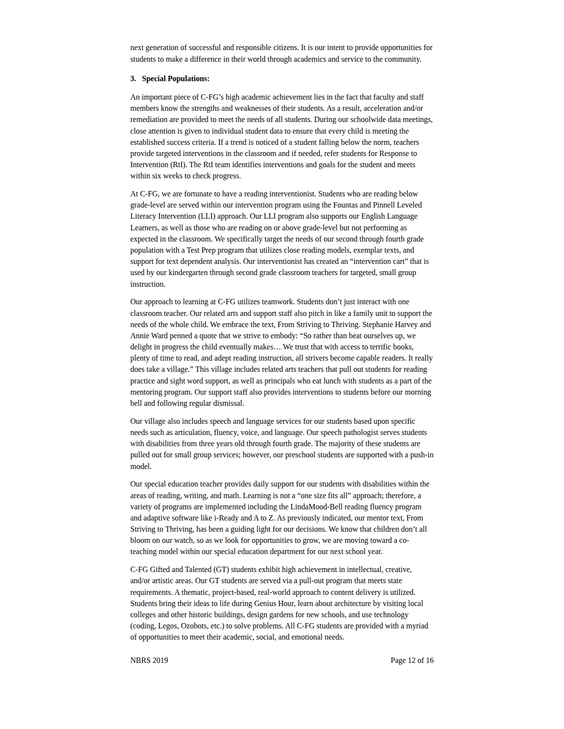next generation of successful and responsible citizens. It is our intent to provide opportunities for students to make a difference in their world through academics and service to the community.
3. Special Populations:
An important piece of C-FG’s high academic achievement lies in the fact that faculty and staff members know the strengths and weaknesses of their students. As a result, acceleration and/or remediation are provided to meet the needs of all students. During our schoolwide data meetings, close attention is given to individual student data to ensure that every child is meeting the established success criteria. If a trend is noticed of a student falling below the norm, teachers provide targeted interventions in the classroom and if needed, refer students for Response to Intervention (RtI). The RtI team identifies interventions and goals for the student and meets within six weeks to check progress.
At C-FG, we are fortunate to have a reading interventionist. Students who are reading below grade-level are served within our intervention program using the Fountas and Pinnell Leveled Literacy Intervention (LLI) approach. Our LLI program also supports our English Language Learners, as well as those who are reading on or above grade-level but not performing as expected in the classroom. We specifically target the needs of our second through fourth grade population with a Test Prep program that utilizes close reading models, exemplar texts, and support for text dependent analysis. Our interventionist has created an “intervention cart” that is used by our kindergarten through second grade classroom teachers for targeted, small group instruction.
Our approach to learning at C-FG utilizes teamwork. Students don’t just interact with one classroom teacher. Our related arts and support staff also pitch in like a family unit to support the needs of the whole child. We embrace the text, From Striving to Thriving. Stephanie Harvey and Annie Ward penned a quote that we strive to embody: “So rather than beat ourselves up, we delight in progress the child eventually makes… We trust that with access to terrific books, plenty of time to read, and adept reading instruction, all strivers become capable readers. It really does take a village.” This village includes related arts teachers that pull out students for reading practice and sight word support, as well as principals who eat lunch with students as a part of the mentoring program. Our support staff also provides interventions to students before our morning bell and following regular dismissal.
Our village also includes speech and language services for our students based upon specific needs such as articulation, fluency, voice, and language. Our speech pathologist serves students with disabilities from three years old through fourth grade. The majority of these students are pulled out for small group services; however, our preschool students are supported with a push-in model.
Our special education teacher provides daily support for our students with disabilities within the areas of reading, writing, and math. Learning is not a “one size fits all” approach; therefore, a variety of programs are implemented including the LindaMood-Bell reading fluency program and adaptive software like i-Ready and A to Z. As previously indicated, our mentor text, From Striving to Thriving, has been a guiding light for our decisions. We know that children don’t all bloom on our watch, so as we look for opportunities to grow, we are moving toward a co-teaching model within our special education department for our next school year.
C-FG Gifted and Talented (GT) students exhibit high achievement in intellectual, creative, and/or artistic areas. Our GT students are served via a pull-out program that meets state requirements. A thematic, project-based, real-world approach to content delivery is utilized. Students bring their ideas to life during Genius Hour, learn about architecture by visiting local colleges and other historic buildings, design gardens for new schools, and use technology (coding, Legos, Ozobots, etc.) to solve problems. All C-FG students are provided with a myriad of opportunities to meet their academic, social, and emotional needs.
NBRS 2019 Page 12 of 16